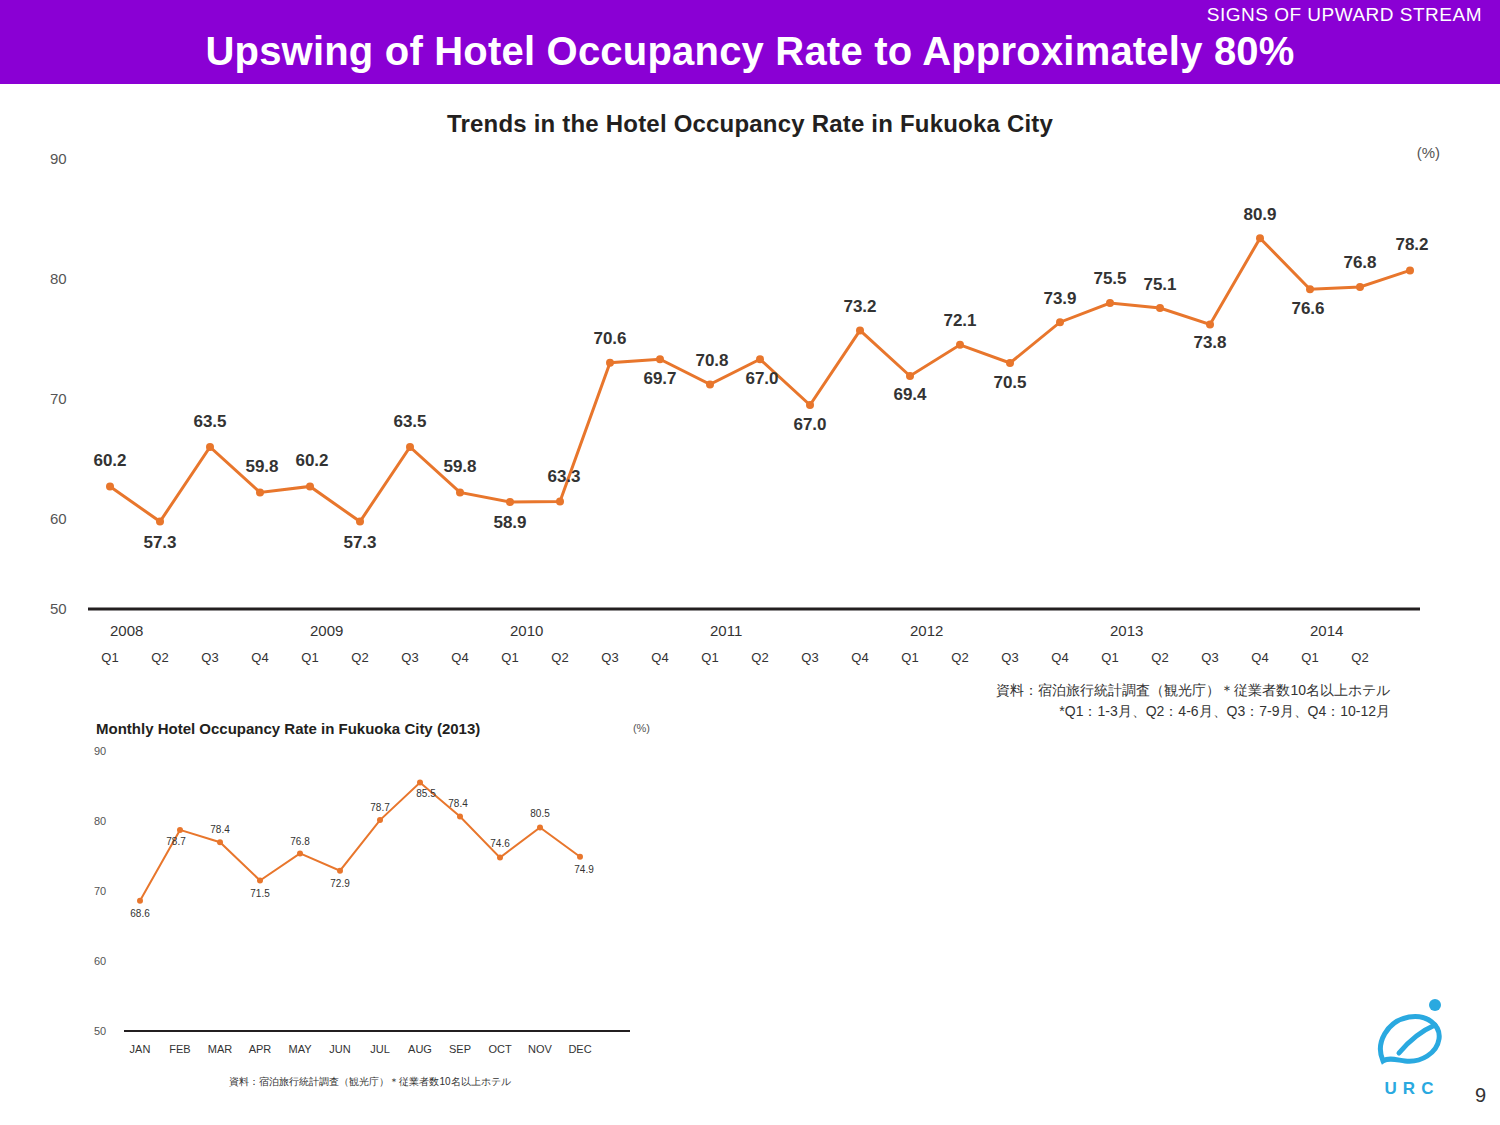SIGNS OF UPWARD STREAM
Upswing of Hotel Occupancy Rate to Approximately 80%
Trends in the Hotel Occupancy Rate in Fukuoka City
(%)
90 80 70 60 50 60.2 57.3 63.5 59.8 60.2 57.3 63.5 59.8 58.9 63.3 70.6 69.7 70.8 67.0 67.0 73.2 69.4 72.1 70.5 73.9 75.5 75.1 73.8 80.9 76.6 76.8 78.2 2008 2009 2010 2011 2012 2013 2014 Q1 Q2 Q3 Q4 Q1 Q2 Q3 Q4 Q1 Q2 Q3 Q4 Q1 Q2 Q3 Q4 Q1 Q2 Q3 Q4 Q1 Q2 Q3 Q4 Q1 Q2
資料：宿泊旅行統計調査（観光庁）＊従業者数10名以上ホテル *Q1：1-3月、Q2：4-6月、Q3：7-9月、Q4：10-12月
Monthly Hotel Occupancy Rate in Fukuoka City (2013)
(%)
90 80 70 60 50 68.6 78.7 78.4 71.5 76.8 72.9 78.7 85.5 78.4 74.6 80.5 74.9 JAN FEB MAR APR MAY JUN JUL AUG SEP OCT NOV DEC
資料：宿泊旅行統計調査（観光庁）＊従業者数10名以上ホテル
URC
9